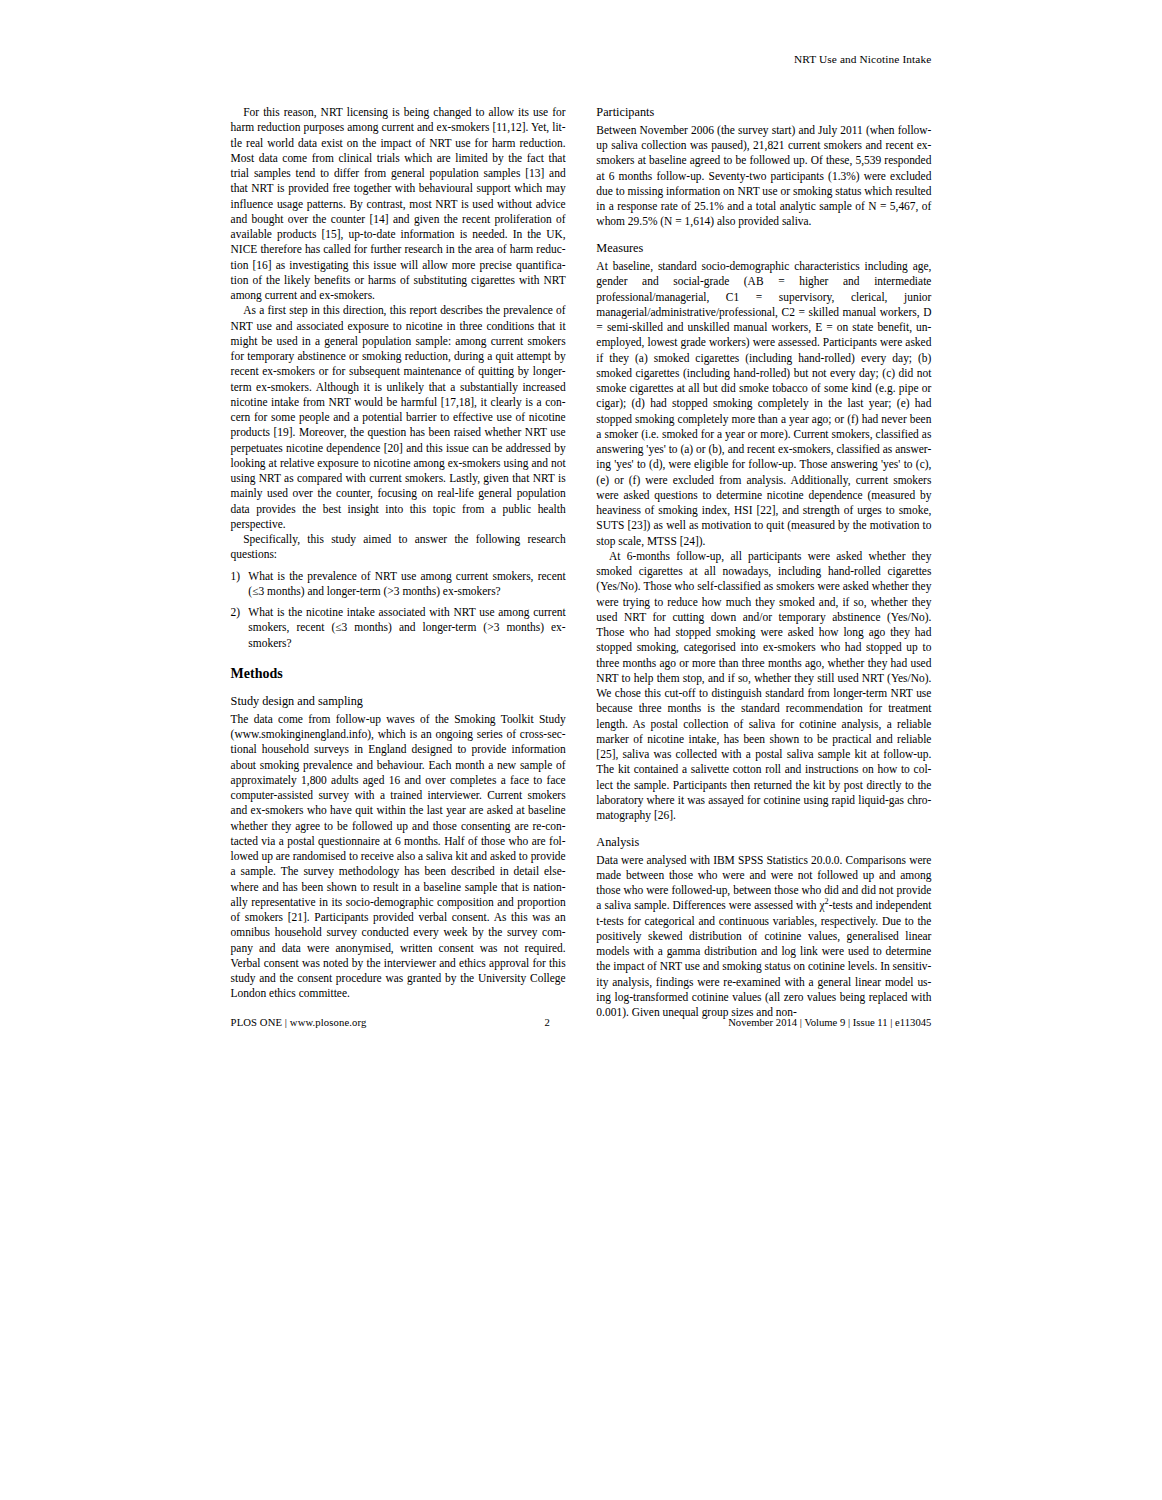NRT Use and Nicotine Intake
For this reason, NRT licensing is being changed to allow its use for harm reduction purposes among current and ex-smokers [11,12]. Yet, little real world data exist on the impact of NRT use for harm reduction. Most data come from clinical trials which are limited by the fact that trial samples tend to differ from general population samples [13] and that NRT is provided free together with behavioural support which may influence usage patterns. By contrast, most NRT is used without advice and bought over the counter [14] and given the recent proliferation of available products [15], up-to-date information is needed. In the UK, NICE therefore has called for further research in the area of harm reduction [16] as investigating this issue will allow more precise quantification of the likely benefits or harms of substituting cigarettes with NRT among current and ex-smokers.
As a first step in this direction, this report describes the prevalence of NRT use and associated exposure to nicotine in three conditions that it might be used in a general population sample: among current smokers for temporary abstinence or smoking reduction, during a quit attempt by recent ex-smokers or for subsequent maintenance of quitting by longer-term ex-smokers. Although it is unlikely that a substantially increased nicotine intake from NRT would be harmful [17,18], it clearly is a concern for some people and a potential barrier to effective use of nicotine products [19]. Moreover, the question has been raised whether NRT use perpetuates nicotine dependence [20] and this issue can be addressed by looking at relative exposure to nicotine among ex-smokers using and not using NRT as compared with current smokers. Lastly, given that NRT is mainly used over the counter, focusing on real-life general population data provides the best insight into this topic from a public health perspective.
Specifically, this study aimed to answer the following research questions:
What is the prevalence of NRT use among current smokers, recent (≤3 months) and longer-term (>3 months) ex-smokers?
What is the nicotine intake associated with NRT use among current smokers, recent (≤3 months) and longer-term (>3 months) ex-smokers?
Methods
Study design and sampling
The data come from follow-up waves of the Smoking Toolkit Study (www.smokinginengland.info), which is an ongoing series of cross-sectional household surveys in England designed to provide information about smoking prevalence and behaviour. Each month a new sample of approximately 1,800 adults aged 16 and over completes a face to face computer-assisted survey with a trained interviewer. Current smokers and ex-smokers who have quit within the last year are asked at baseline whether they agree to be followed up and those consenting are re-contacted via a postal questionnaire at 6 months. Half of those who are followed up are randomised to receive also a saliva kit and asked to provide a sample. The survey methodology has been described in detail elsewhere and has been shown to result in a baseline sample that is nationally representative in its socio-demographic composition and proportion of smokers [21]. Participants provided verbal consent. As this was an omnibus household survey conducted every week by the survey company and data were anonymised, written consent was not required. Verbal consent was noted by the interviewer and ethics approval for this study and the consent procedure was granted by the University College London ethics committee.
Participants
Between November 2006 (the survey start) and July 2011 (when follow-up saliva collection was paused), 21,821 current smokers and recent ex-smokers at baseline agreed to be followed up. Of these, 5,539 responded at 6 months follow-up. Seventy-two participants (1.3%) were excluded due to missing information on NRT use or smoking status which resulted in a response rate of 25.1% and a total analytic sample of N = 5,467, of whom 29.5% (N = 1,614) also provided saliva.
Measures
At baseline, standard socio-demographic characteristics including age, gender and social-grade (AB = higher and intermediate professional/managerial, C1 = supervisory, clerical, junior managerial/administrative/professional, C2 = skilled manual workers, D = semi-skilled and unskilled manual workers, E = on state benefit, unemployed, lowest grade workers) were assessed. Participants were asked if they (a) smoked cigarettes (including hand-rolled) every day; (b) smoked cigarettes (including hand-rolled) but not every day; (c) did not smoke cigarettes at all but did smoke tobacco of some kind (e.g. pipe or cigar); (d) had stopped smoking completely in the last year; (e) had stopped smoking completely more than a year ago; or (f) had never been a smoker (i.e. smoked for a year or more). Current smokers, classified as answering 'yes' to (a) or (b), and recent ex-smokers, classified as answering 'yes' to (d), were eligible for follow-up. Those answering 'yes' to (c), (e) or (f) were excluded from analysis. Additionally, current smokers were asked questions to determine nicotine dependence (measured by heaviness of smoking index, HSI [22], and strength of urges to smoke, SUTS [23]) as well as motivation to quit (measured by the motivation to stop scale, MTSS [24]).
At 6-months follow-up, all participants were asked whether they smoked cigarettes at all nowadays, including hand-rolled cigarettes (Yes/No). Those who self-classified as smokers were asked whether they were trying to reduce how much they smoked and, if so, whether they used NRT for cutting down and/or temporary abstinence (Yes/No). Those who had stopped smoking were asked how long ago they had stopped smoking, categorised into ex-smokers who had stopped up to three months ago or more than three months ago, whether they had used NRT to help them stop, and if so, whether they still used NRT (Yes/No). We chose this cut-off to distinguish standard from longer-term NRT use because three months is the standard recommendation for treatment length. As postal collection of saliva for cotinine analysis, a reliable marker of nicotine intake, has been shown to be practical and reliable [25], saliva was collected with a postal saliva sample kit at follow-up. The kit contained a salivette cotton roll and instructions on how to collect the sample. Participants then returned the kit by post directly to the laboratory where it was assayed for cotinine using rapid liquid-gas chromatography [26].
Analysis
Data were analysed with IBM SPSS Statistics 20.0.0. Comparisons were made between those who were and were not followed up and among those who were followed-up, between those who did and did not provide a saliva sample. Differences were assessed with χ2-tests and independent t-tests for categorical and continuous variables, respectively. Due to the positively skewed distribution of cotinine values, generalised linear models with a gamma distribution and log link were used to determine the impact of NRT use and smoking status on cotinine levels. In sensitivity analysis, findings were re-examined with a general linear model using log-transformed cotinine values (all zero values being replaced with 0.001). Given unequal group sizes and non-
PLOS ONE | www.plosone.org
2
November 2014 | Volume 9 | Issue 11 | e113045